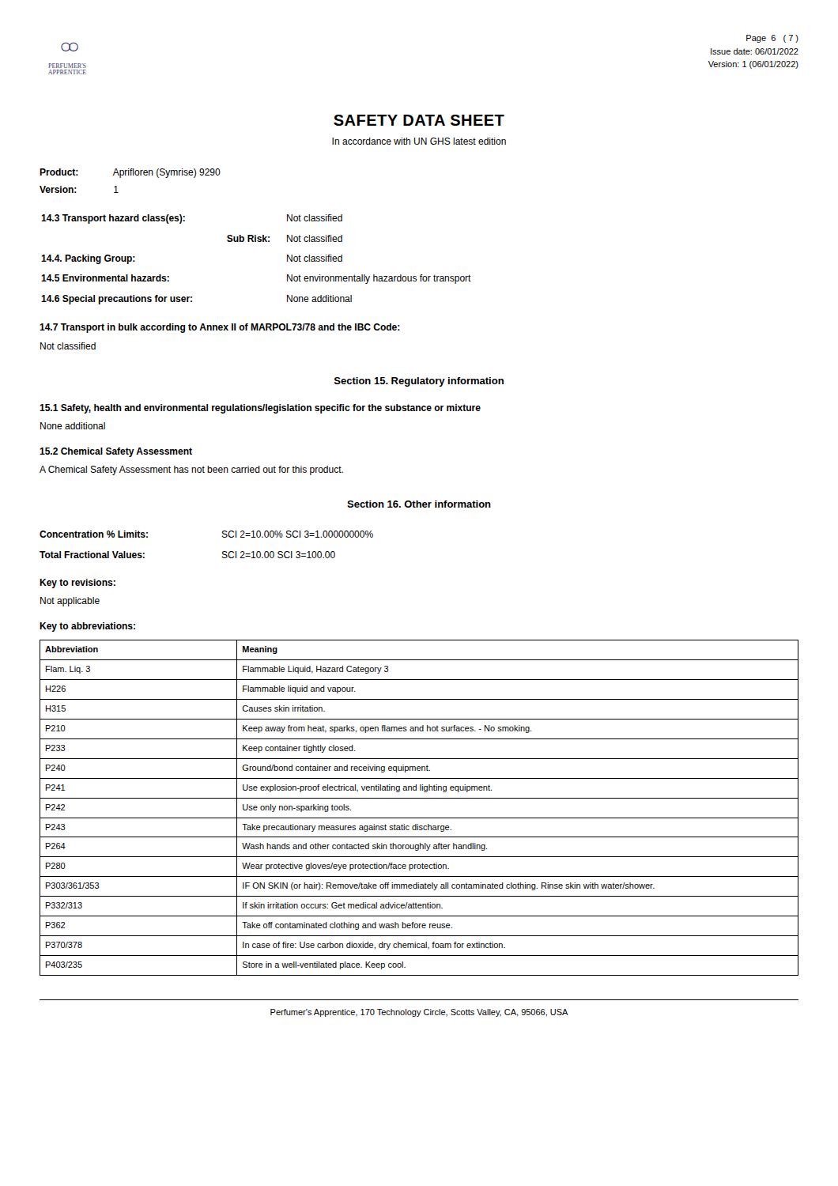○○
PERFUMER'S
APPRENTICE
Page 6 ( 7 )
Issue date: 06/01/2022
Version: 1 (06/01/2022)
SAFETY DATA SHEET
In accordance with UN GHS latest edition
Product: Aprifloren (Symrise) 9290
Version: 1
| 14.3 Transport hazard class(es): | Not classified |
| Sub Risk: | Not classified |
| 14.4. Packing Group: | Not classified |
| 14.5 Environmental hazards: | Not environmentally hazardous for transport |
| 14.6 Special precautions for user: | None additional |
14.7 Transport in bulk according to Annex II of MARPOL73/78 and the IBC Code:
Not classified
Section 15. Regulatory information
15.1 Safety, health and environmental regulations/legislation specific for the substance or mixture
None additional
15.2 Chemical Safety Assessment
A Chemical Safety Assessment has not been carried out for this product.
Section 16. Other information
| Concentration % Limits: | SCI 2=10.00% SCI 3=1.00000000% |
| Total Fractional Values: | SCI 2=10.00 SCI 3=100.00 |
Key to revisions:
Not applicable
Key to abbreviations:
| Abbreviation | Meaning |
| --- | --- |
| Flam. Liq. 3 | Flammable Liquid, Hazard Category 3 |
| H226 | Flammable liquid and vapour. |
| H315 | Causes skin irritation. |
| P210 | Keep away from heat, sparks, open flames and hot surfaces. - No smoking. |
| P233 | Keep container tightly closed. |
| P240 | Ground/bond container and receiving equipment. |
| P241 | Use explosion-proof electrical, ventilating and lighting equipment. |
| P242 | Use only non-sparking tools. |
| P243 | Take precautionary measures against static discharge. |
| P264 | Wash hands and other contacted skin thoroughly after handling. |
| P280 | Wear protective gloves/eye protection/face protection. |
| P303/361/353 | IF ON SKIN (or hair): Remove/take off immediately all contaminated clothing. Rinse skin with water/shower. |
| P332/313 | If skin irritation occurs: Get medical advice/attention. |
| P362 | Take off contaminated clothing and wash before reuse. |
| P370/378 | In case of fire: Use carbon dioxide, dry chemical, foam for extinction. |
| P403/235 | Store in a well-ventilated place. Keep cool. |
Perfumer's Apprentice, 170 Technology Circle, Scotts Valley, CA, 95066, USA